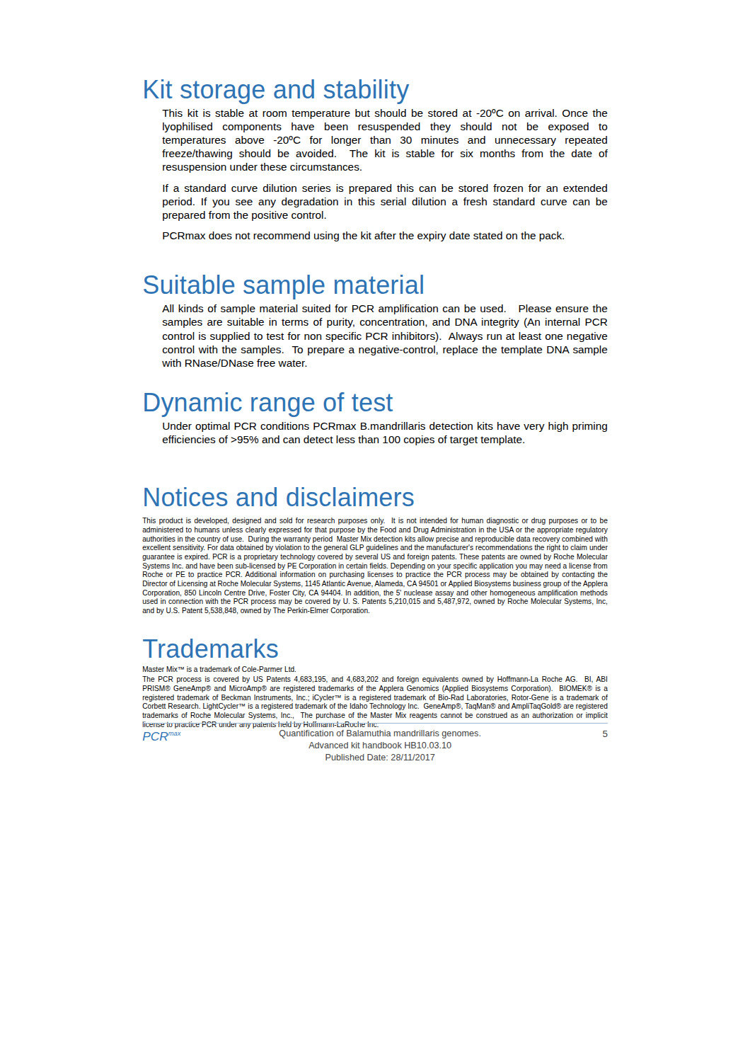Kit storage and stability
This kit is stable at room temperature but should be stored at -20ºC on arrival. Once the lyophilised components have been resuspended they should not be exposed to temperatures above -20ºC for longer than 30 minutes and unnecessary repeated freeze/thawing should be avoided. The kit is stable for six months from the date of resuspension under these circumstances.
If a standard curve dilution series is prepared this can be stored frozen for an extended period. If you see any degradation in this serial dilution a fresh standard curve can be prepared from the positive control.
PCRmax does not recommend using the kit after the expiry date stated on the pack.
Suitable sample material
All kinds of sample material suited for PCR amplification can be used. Please ensure the samples are suitable in terms of purity, concentration, and DNA integrity (An internal PCR control is supplied to test for non specific PCR inhibitors). Always run at least one negative control with the samples. To prepare a negative-control, replace the template DNA sample with RNase/DNase free water.
Dynamic range of test
Under optimal PCR conditions PCRmax B.mandrillaris detection kits have very high priming efficiencies of >95% and can detect less than 100 copies of target template.
Notices and disclaimers
This product is developed, designed and sold for research purposes only. It is not intended for human diagnostic or drug purposes or to be administered to humans unless clearly expressed for that purpose by the Food and Drug Administration in the USA or the appropriate regulatory authorities in the country of use. During the warranty period Master Mix detection kits allow precise and reproducible data recovery combined with excellent sensitivity. For data obtained by violation to the general GLP guidelines and the manufacturer's recommendations the right to claim under guarantee is expired. PCR is a proprietary technology covered by several US and foreign patents. These patents are owned by Roche Molecular Systems Inc. and have been sub-licensed by PE Corporation in certain fields. Depending on your specific application you may need a license from Roche or PE to practice PCR. Additional information on purchasing licenses to practice the PCR process may be obtained by contacting the Director of Licensing at Roche Molecular Systems, 1145 Atlantic Avenue, Alameda, CA 94501 or Applied Biosystems business group of the Applera Corporation, 850 Lincoln Centre Drive, Foster City, CA 94404. In addition, the 5' nuclease assay and other homogeneous amplification methods used in connection with the PCR process may be covered by U. S. Patents 5,210,015 and 5,487,972, owned by Roche Molecular Systems, Inc, and by U.S. Patent 5,538,848, owned by The Perkin-Elmer Corporation.
Trademarks
Master Mix™ is a trademark of Cole-Parmer Ltd.
The PCR process is covered by US Patents 4,683,195, and 4,683,202 and foreign equivalents owned by Hoffmann-La Roche AG. BI, ABI PRISM® GeneAmp® and MicroAmp® are registered trademarks of the Applera Genomics (Applied Biosystems Corporation). BIOMEK® is a registered trademark of Beckman Instruments, Inc.; iCycler™ is a registered trademark of Bio-Rad Laboratories, Rotor-Gene is a trademark of Corbett Research. LightCycler™ is a registered trademark of the Idaho Technology Inc. GeneAmp®, TaqMan® and AmpliTaqGold® are registered trademarks of Roche Molecular Systems, Inc., The purchase of the Master Mix reagents cannot be construed as an authorization or implicit license to practice PCR under any patents held by Hoffmann-LaRoche Inc.
PCRmax
Quantification of Balamuthia mandrillaris genomes.
Advanced kit handbook HB10.03.10
Published Date: 28/11/2017
5